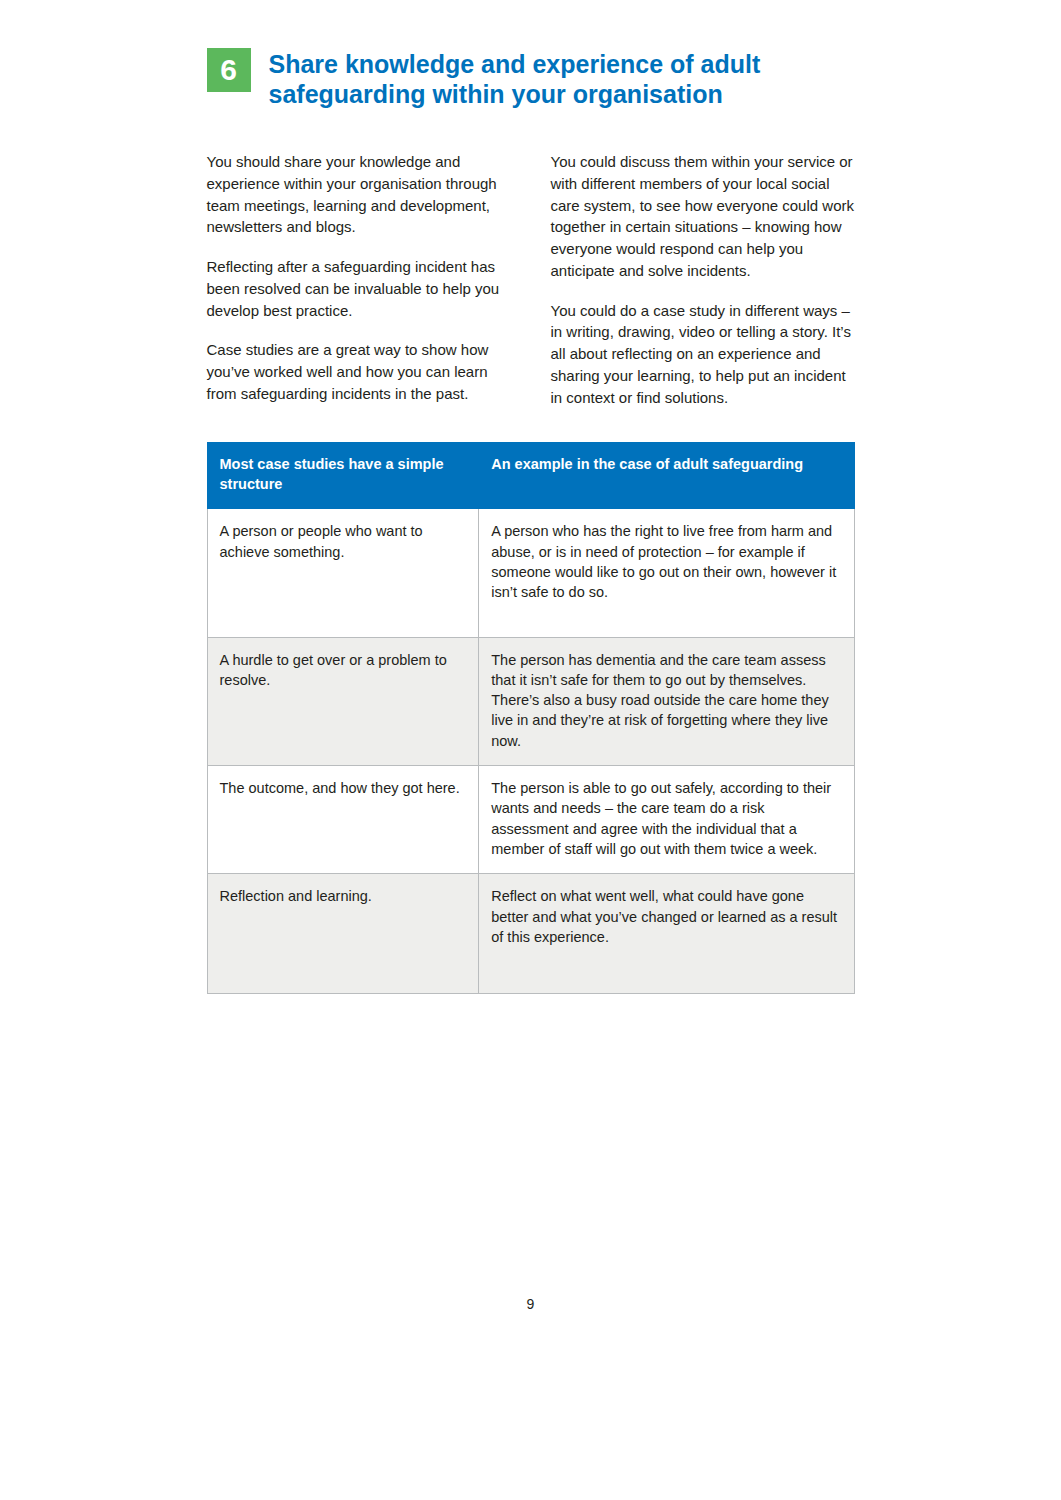6
Share knowledge and experience of adult
safeguarding within your organisation
You should share your knowledge and experience within your organisation through team meetings, learning and development, newsletters and blogs.
Reflecting after a safeguarding incident has been resolved can be invaluable to help you develop best practice.
Case studies are a great way to show how you’ve worked well and how you can learn from safeguarding incidents in the past.
You could discuss them within your service or with different members of your local social care system, to see how everyone could work together in certain situations – knowing how everyone would respond can help you anticipate and solve incidents.
You could do a case study in different ways – in writing, drawing, video or telling a story. It’s all about reflecting on an experience and sharing your learning, to help put an incident in context or find solutions.
| Most case studies have a simple structure | An example in the case of adult safeguarding |
| --- | --- |
| A person or people who want to achieve something. | A person who has the right to live free from harm and abuse, or is in need of protection – for example if someone would like to go out on their own, however it isn’t safe to do so. |
| A hurdle to get over or a problem to resolve. | The person has dementia and the care team assess that it isn’t safe for them to go out by themselves. There’s also a busy road outside the care home they live in and they’re at risk of forgetting where they live now. |
| The outcome, and how they got here. | The person is able to go out safely, according to their wants and needs – the care team do a risk assessment and agree with the individual that a member of staff will go out with them twice a week. |
| Reflection and learning. | Reflect on what went well, what could have gone better and what you’ve changed or learned as a result of this experience. |
9